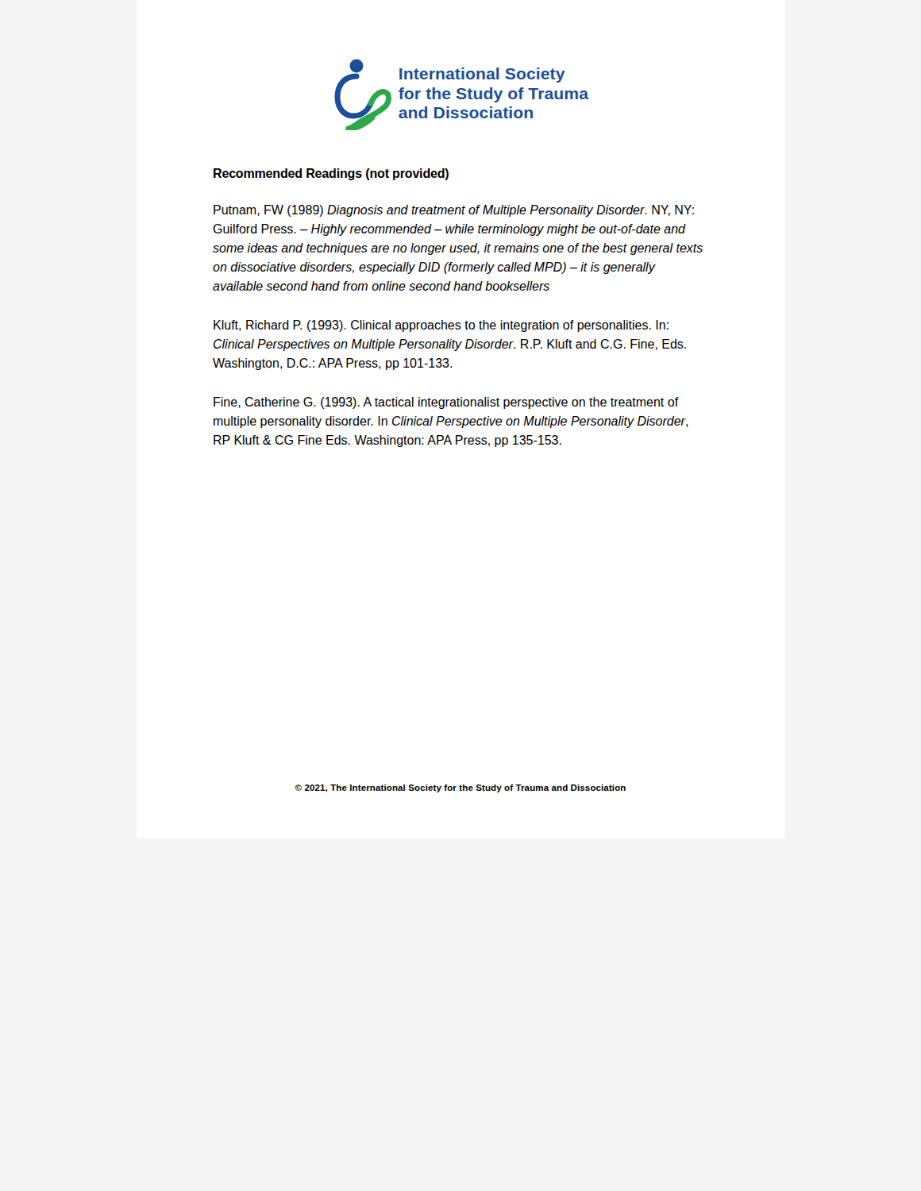International Society
for the Study of Trauma
and Dissociation
Recommended Readings (not provided)
Putnam, FW (1989) Diagnosis and treatment of Multiple Personality Disorder. NY, NY: Guilford Press. – Highly recommended – while terminology might be out-of-date and some ideas and techniques are no longer used, it remains one of the best general texts on dissociative disorders, especially DID (formerly called MPD) – it is generally available second hand from online second hand booksellers
Kluft, Richard P. (1993). Clinical approaches to the integration of personalities. In: Clinical Perspectives on Multiple Personality Disorder. R.P. Kluft and C.G. Fine, Eds. Washington, D.C.: APA Press, pp 101-133.
Fine, Catherine G. (1993). A tactical integrationalist perspective on the treatment of multiple personality disorder. In Clinical Perspective on Multiple Personality Disorder, RP Kluft & CG Fine Eds. Washington: APA Press, pp 135-153.
© 2021, The International Society for the Study of Trauma and Dissociation